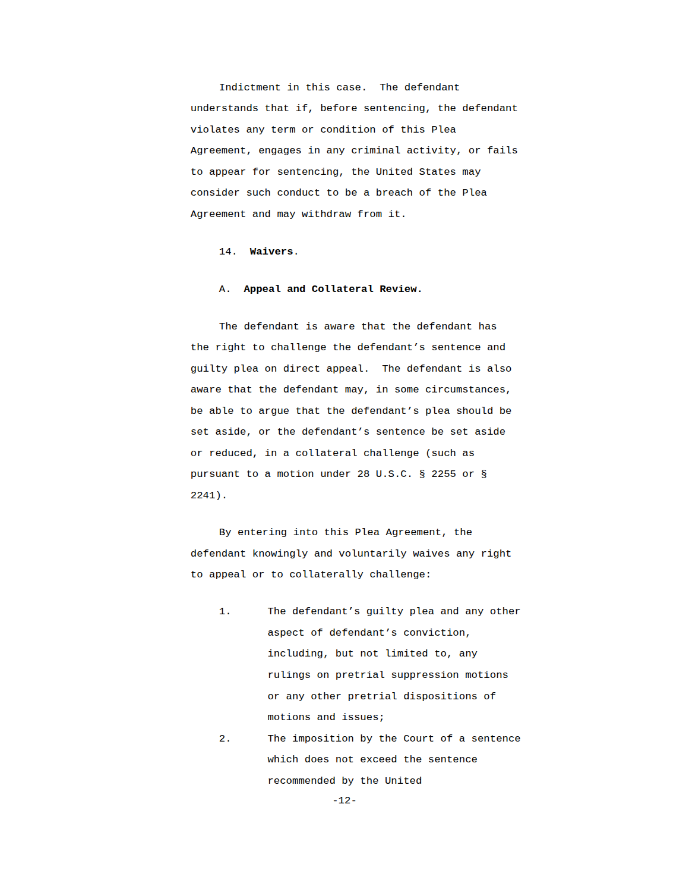Indictment in this case. The defendant understands that if, before sentencing, the defendant violates any term or condition of this Plea Agreement, engages in any criminal activity, or fails to appear for sentencing, the United States may consider such conduct to be a breach of the Plea Agreement and may withdraw from it.
14. Waivers.
A. Appeal and Collateral Review.
The defendant is aware that the defendant has the right to challenge the defendant’s sentence and guilty plea on direct appeal. The defendant is also aware that the defendant may, in some circumstances, be able to argue that the defendant’s plea should be set aside, or the defendant’s sentence be set aside or reduced, in a collateral challenge (such as pursuant to a motion under 28 U.S.C. § 2255 or § 2241).
By entering into this Plea Agreement, the defendant knowingly and voluntarily waives any right to appeal or to collaterally challenge:
1. The defendant’s guilty plea and any other aspect of defendant’s conviction, including, but not limited to, any rulings on pretrial suppression motions or any other pretrial dispositions of motions and issues;
2. The imposition by the Court of a sentence which does not exceed the sentence recommended by the United
-12-